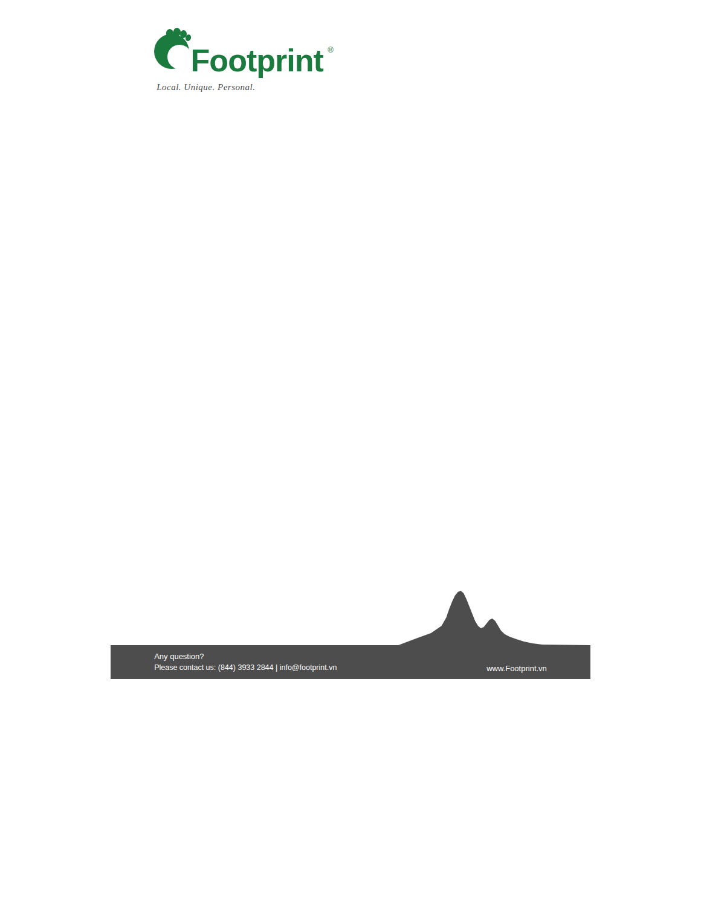Footprint®
Local. Unique. Personal.
Any question? Please contact us: (844) 3933 2844 | info@footprint.vn
www.Footprint.vn